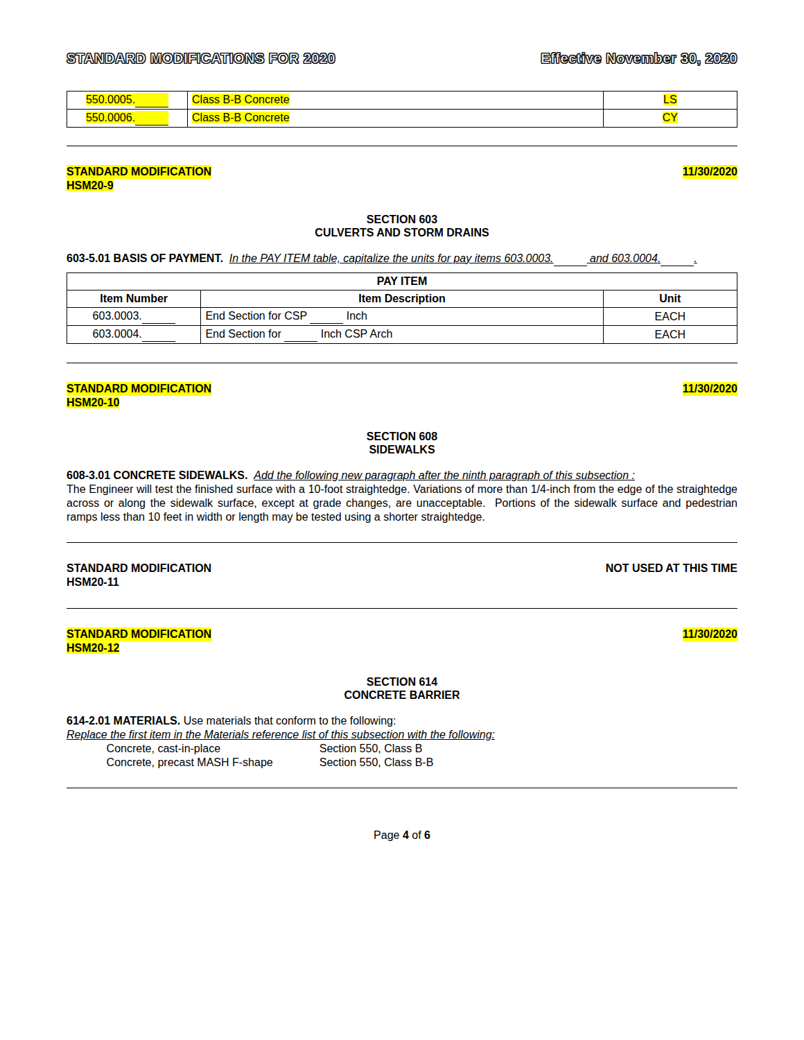STANDARD MODIFICATIONS FOR 2020 Effective November 30, 2020
| 550.0005. | Class B-B Concrete | LS |
| 550.0006. | Class B-B Concrete | CY |
STANDARD MODIFICATION 11/30/2020
HSM20-9
SECTION 603 CULVERTS AND STORM DRAINS
603-5.01 BASIS OF PAYMENT. In the PAY ITEM table, capitalize the units for pay items 603.0003. and 603.0004. .
| PAY ITEM |
| --- |
| Item Number | Item Description | Unit |
| 603.0003. | End Section for CSP Inch | EACH |
| 603.0004. | End Section for Inch CSP Arch | EACH |
STANDARD MODIFICATION 11/30/2020
HSM20-10
SECTION 608 SIDEWALKS
608-3.01 CONCRETE SIDEWALKS. Add the following new paragraph after the ninth paragraph of this subsection :
The Engineer will test the finished surface with a 10-foot straightedge. Variations of more than 1/4-inch from the edge of the straightedge across or along the sidewalk surface, except at grade changes, are unacceptable. Portions of the sidewalk surface and pedestrian ramps less than 10 feet in width or length may be tested using a shorter straightedge.
STANDARD MODIFICATION NOT USED AT THIS TIME
HSM20-11
STANDARD MODIFICATION 11/30/2020
HSM20-12
SECTION 614 CONCRETE BARRIER
614-2.01 MATERIALS. Use materials that conform to the following:
Replace the first item in the Materials reference list of this subsection with the following:
Concrete, cast-in-place Section 550, Class B
Concrete, precast MASH F-shape Section 550, Class B-B
Page 4 of 6